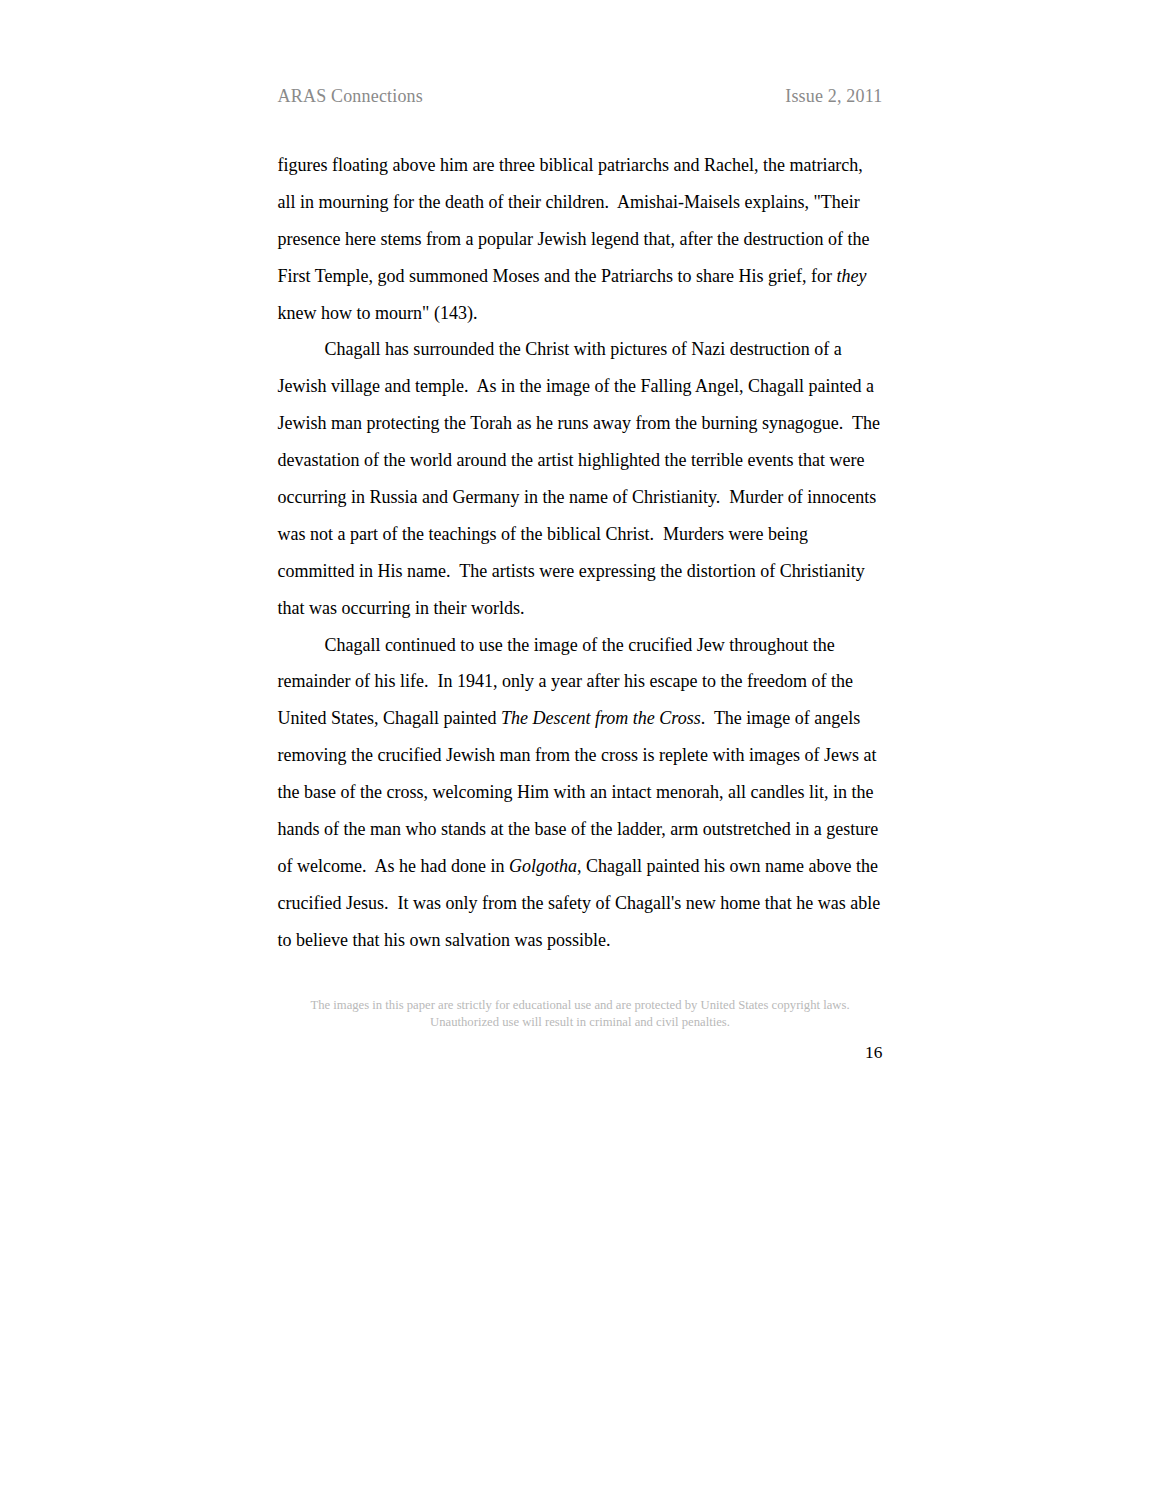ARAS Connections Issue 2, 2011
figures floating above him are three biblical patriarchs and Rachel, the matriarch, all in mourning for the death of their children. Amishai-Maisels explains, "Their presence here stems from a popular Jewish legend that, after the destruction of the First Temple, god summoned Moses and the Patriarchs to share His grief, for they knew how to mourn" (143).
Chagall has surrounded the Christ with pictures of Nazi destruction of a Jewish village and temple. As in the image of the Falling Angel, Chagall painted a Jewish man protecting the Torah as he runs away from the burning synagogue. The devastation of the world around the artist highlighted the terrible events that were occurring in Russia and Germany in the name of Christianity. Murder of innocents was not a part of the teachings of the biblical Christ. Murders were being committed in His name. The artists were expressing the distortion of Christianity that was occurring in their worlds.
Chagall continued to use the image of the crucified Jew throughout the remainder of his life. In 1941, only a year after his escape to the freedom of the United States, Chagall painted The Descent from the Cross. The image of angels removing the crucified Jewish man from the cross is replete with images of Jews at the base of the cross, welcoming Him with an intact menorah, all candles lit, in the hands of the man who stands at the base of the ladder, arm outstretched in a gesture of welcome. As he had done in Golgotha, Chagall painted his own name above the crucified Jesus. It was only from the safety of Chagall's new home that he was able to believe that his own salvation was possible.
The images in this paper are strictly for educational use and are protected by United States copyright laws.
Unauthorized use will result in criminal and civil penalties.
16